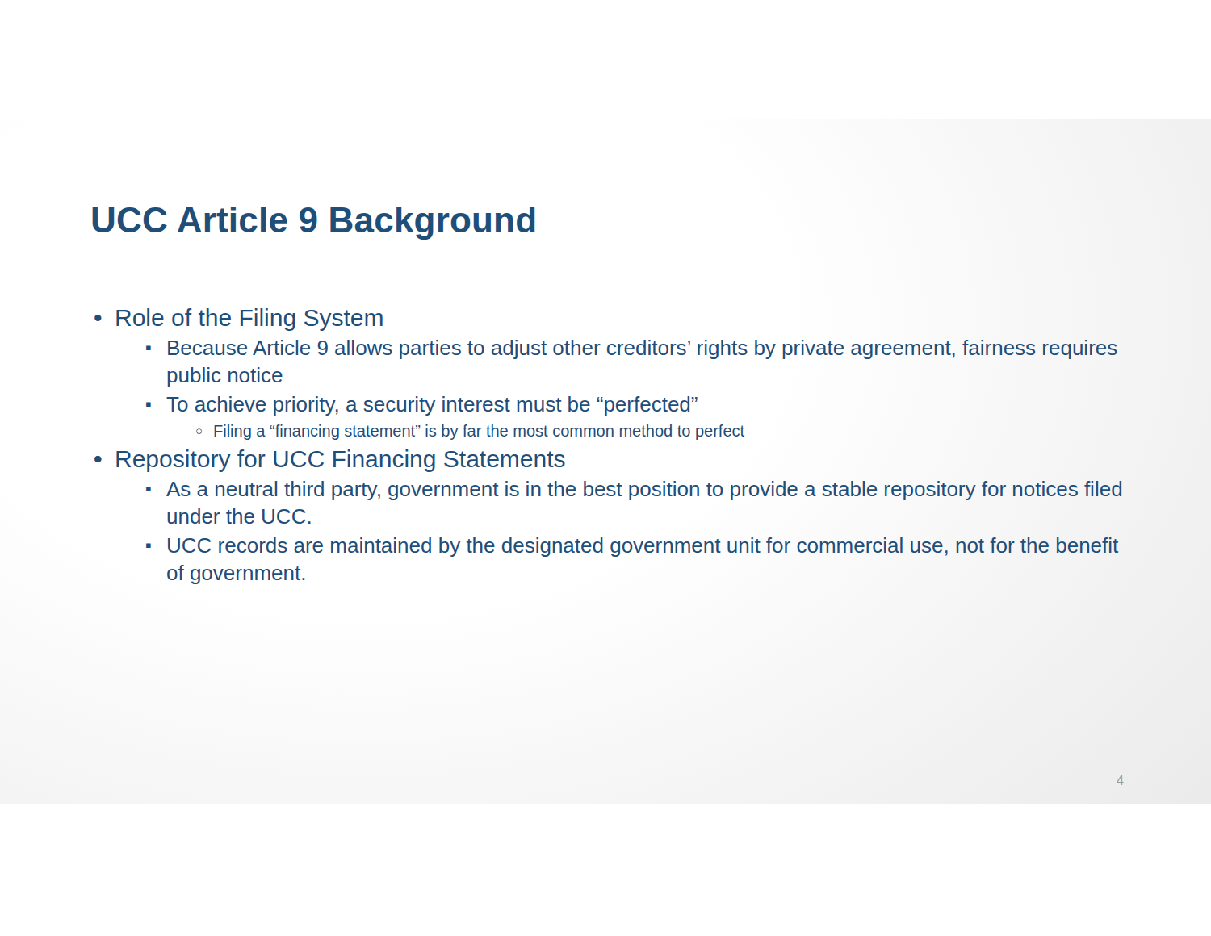UCC Article 9 Background
Role of the Filing System
Because Article 9 allows parties to adjust other creditors’ rights by private agreement, fairness requires public notice
To achieve priority, a security interest must be “perfected”
Filing a “financing statement” is by far the most common method to perfect
Repository for UCC Financing Statements
As a neutral third party, government is in the best position to provide a stable repository for notices filed under the UCC.
UCC records are maintained by the designated government unit for commercial use, not for the benefit of government.
4